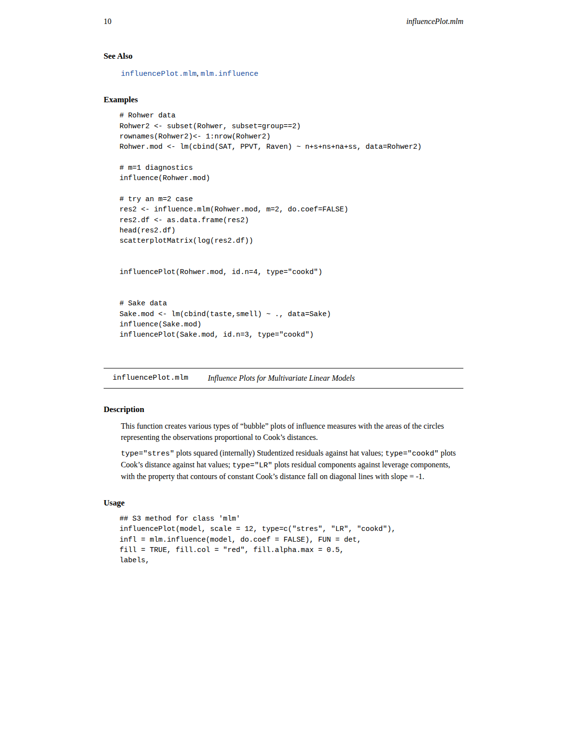10 influencePlot.mlm
See Also
influencePlot.mlm, mlm.influence
Examples
# Rohwer data
Rohwer2 <- subset(Rohwer, subset=group==2)
rownames(Rohwer2)<- 1:nrow(Rohwer2)
Rohwer.mod <- lm(cbind(SAT, PPVT, Raven) ~ n+s+ns+na+ss, data=Rohwer2)

# m=1 diagnostics
influence(Rohwer.mod)

# try an m=2 case
res2 <- influence.mlm(Rohwer.mod, m=2, do.coef=FALSE)
res2.df <- as.data.frame(res2)
head(res2.df)
scatterplotMatrix(log(res2.df))


influencePlot(Rohwer.mod, id.n=4, type="cookd")


# Sake data
Sake.mod <- lm(cbind(taste,smell) ~ ., data=Sake)
influence(Sake.mod)
influencePlot(Sake.mod, id.n=3, type="cookd")
influencePlot.mlm Influence Plots for Multivariate Linear Models
Description
This function creates various types of “bubble” plots of influence measures with the areas of the circles representing the observations proportional to Cook’s distances.
type="stres" plots squared (internally) Studentized residuals against hat values; type="cookd" plots Cook’s distance against hat values; type="LR" plots residual components against leverage components, with the property that contours of constant Cook’s distance fall on diagonal lines with slope = -1.
Usage
## S3 method for class 'mlm'
influencePlot(model, scale = 12, type=c("stres", "LR", "cookd"),
infl = mlm.influence(model, do.coef = FALSE), FUN = det,
fill = TRUE, fill.col = "red", fill.alpha.max = 0.5,
labels,